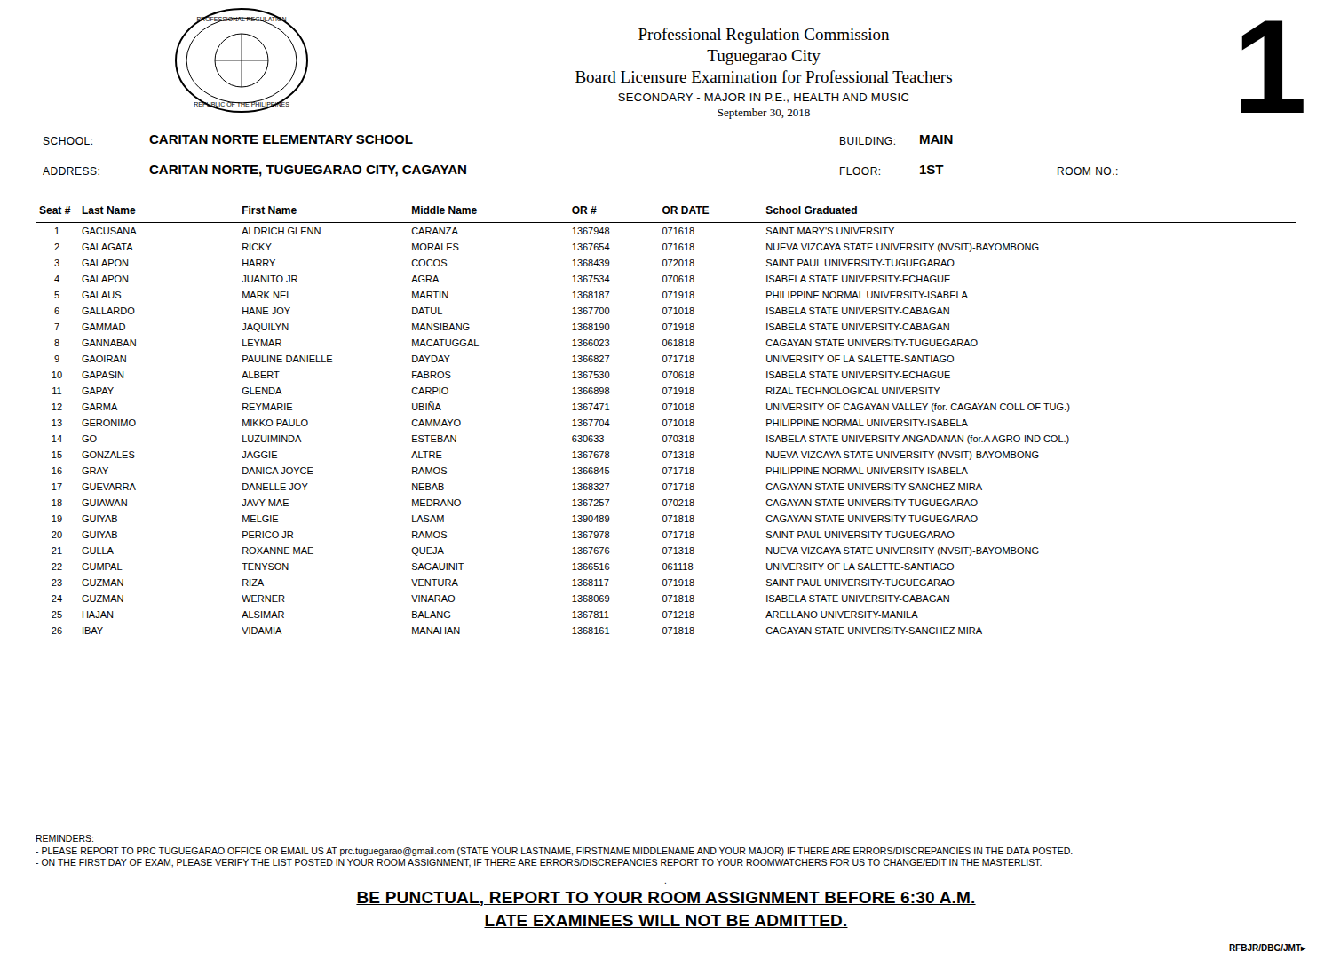Professional Regulation Commission
Tuguegarao City
Board Licensure Examination for Professional Teachers
SECONDARY - MAJOR IN P.E., HEALTH AND MUSIC
September 30, 2018
1
SCHOOL:
CARITAN NORTE ELEMENTARY SCHOOL
ADDRESS:
CARITAN NORTE, TUGUEGARAO CITY, CAGAYAN
BUILDING:
MAIN
FLOOR:
1ST
ROOM NO.:
| Seat # | Last Name | First Name | Middle Name | OR # | OR DATE | School Graduated |
| --- | --- | --- | --- | --- | --- | --- |
| 1 | GACUSANA | ALDRICH GLENN | CARANZA | 1367948 | 071618 | SAINT MARY'S UNIVERSITY |
| 2 | GALAGATA | RICKY | MORALES | 1367654 | 071618 | NUEVA VIZCAYA STATE UNIVERSITY (NVSIT)-BAYOMBONG |
| 3 | GALAPON | HARRY | COCOS | 1368439 | 072018 | SAINT PAUL UNIVERSITY-TUGUEGARAO |
| 4 | GALAPON | JUANITO JR | AGRA | 1367534 | 070618 | ISABELA STATE UNIVERSITY-ECHAGUE |
| 5 | GALAUS | MARK NEL | MARTIN | 1368187 | 071918 | PHILIPPINE NORMAL UNIVERSITY-ISABELA |
| 6 | GALLARDO | HANE JOY | DATUL | 1367700 | 071018 | ISABELA STATE UNIVERSITY-CABAGAN |
| 7 | GAMMAD | JAQUILYN | MANSIBANG | 1368190 | 071918 | ISABELA STATE UNIVERSITY-CABAGAN |
| 8 | GANNABAN | LEYMAR | MACATUGGAL | 1366023 | 061818 | CAGAYAN STATE UNIVERSITY-TUGUEGARAO |
| 9 | GAOIRAN | PAULINE DANIELLE | DAYDAY | 1366827 | 071718 | UNIVERSITY OF LA SALETTE-SANTIAGO |
| 10 | GAPASIN | ALBERT | FABROS | 1367530 | 070618 | ISABELA STATE UNIVERSITY-ECHAGUE |
| 11 | GAPAY | GLENDA | CARPIO | 1366898 | 071918 | RIZAL TECHNOLOGICAL UNIVERSITY |
| 12 | GARMA | REYMARIE | UBIÑA | 1367471 | 071018 | UNIVERSITY OF CAGAYAN VALLEY (for. CAGAYAN COLL OF TUG.) |
| 13 | GERONIMO | MIKKO PAULO | CAMMAYO | 1367704 | 071018 | PHILIPPINE NORMAL UNIVERSITY-ISABELA |
| 14 | GO | LUZUIMINDA | ESTEBAN | 630633 | 070318 | ISABELA STATE UNIVERSITY-ANGADANAN (for.A AGRO-IND COL.) |
| 15 | GONZALES | JAGGIE | ALTRE | 1367678 | 071318 | NUEVA VIZCAYA STATE UNIVERSITY (NVSIT)-BAYOMBONG |
| 16 | GRAY | DANICA JOYCE | RAMOS | 1366845 | 071718 | PHILIPPINE NORMAL UNIVERSITY-ISABELA |
| 17 | GUEVARRA | DANELLE JOY | NEBAB | 1368327 | 071718 | CAGAYAN STATE UNIVERSITY-SANCHEZ MIRA |
| 18 | GUIAWAN | JAVY MAE | MEDRANO | 1367257 | 070218 | CAGAYAN STATE UNIVERSITY-TUGUEGARAO |
| 19 | GUIYAB | MELGIE | LASAM | 1390489 | 071818 | CAGAYAN STATE UNIVERSITY-TUGUEGARAO |
| 20 | GUIYAB | PERICO JR | RAMOS | 1367978 | 071718 | SAINT PAUL UNIVERSITY-TUGUEGARAO |
| 21 | GULLA | ROXANNE MAE | QUEJA | 1367676 | 071318 | NUEVA VIZCAYA STATE UNIVERSITY (NVSIT)-BAYOMBONG |
| 22 | GUMPAL | TENYSON | SAGAUINIT | 1366516 | 061118 | UNIVERSITY OF LA SALETTE-SANTIAGO |
| 23 | GUZMAN | RIZA | VENTURA | 1368117 | 071918 | SAINT PAUL UNIVERSITY-TUGUEGARAO |
| 24 | GUZMAN | WERNER | VINARAO | 1368069 | 071818 | ISABELA STATE UNIVERSITY-CABAGAN |
| 25 | HAJAN | ALSIMAR | BALANG | 1367811 | 071218 | ARELLANO UNIVERSITY-MANILA |
| 26 | IBAY | VIDAMIA | MANAHAN | 1368161 | 071818 | CAGAYAN STATE UNIVERSITY-SANCHEZ MIRA |
REMINDERS:
- PLEASE REPORT TO PRC TUGUEGARAO OFFICE OR EMAIL US AT prc.tuguegarao@gmail.com (STATE YOUR LASTNAME, FIRSTNAME MIDDLENAME AND YOUR MAJOR) IF THERE ARE ERRORS/DISCREPANCIES IN THE DATA POSTED.
- ON THE FIRST DAY OF EXAM, PLEASE VERIFY THE LIST POSTED IN YOUR ROOM ASSIGNMENT, IF THERE ARE ERRORS/DISCREPANCIES REPORT TO YOUR ROOMWATCHERS FOR US TO CHANGE/EDIT IN THE MASTERLIST.
.
BE PUNCTUAL, REPORT TO YOUR ROOM ASSIGNMENT BEFORE 6:30 A.M.
LATE EXAMINEES WILL NOT BE ADMITTED.
RFBJR/DBG/JMT▸